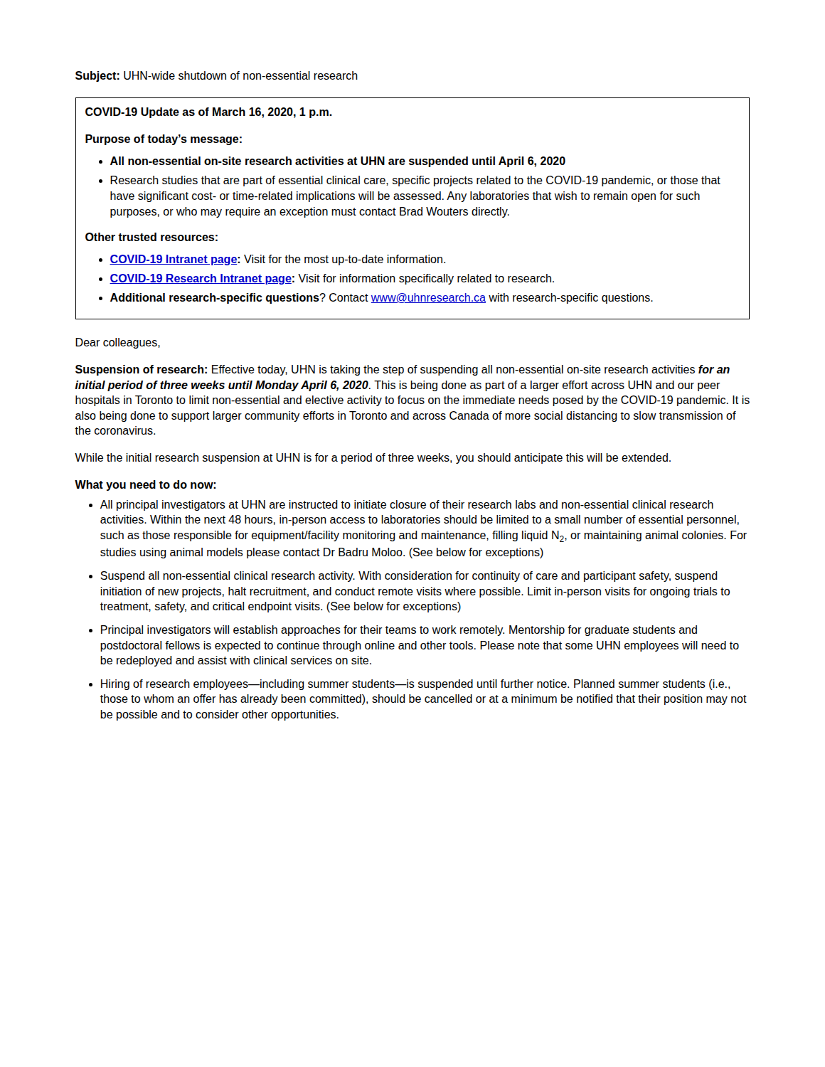Subject: UHN-wide shutdown of non-essential research
COVID-19 Update as of March 16, 2020, 1 p.m.
Purpose of today’s message:
All non-essential on-site research activities at UHN are suspended until April 6, 2020
Research studies that are part of essential clinical care, specific projects related to the COVID-19 pandemic, or those that have significant cost- or time-related implications will be assessed. Any laboratories that wish to remain open for such purposes, or who may require an exception must contact Brad Wouters directly.
Other trusted resources:
COVID-19 Intranet page: Visit for the most up-to-date information.
COVID-19 Research Intranet page: Visit for information specifically related to research.
Additional research-specific questions? Contact www@uhnresearch.ca with research-specific questions.
Dear colleagues,
Suspension of research: Effective today, UHN is taking the step of suspending all non-essential on-site research activities for an initial period of three weeks until Monday April 6, 2020. This is being done as part of a larger effort across UHN and our peer hospitals in Toronto to limit non-essential and elective activity to focus on the immediate needs posed by the COVID-19 pandemic. It is also being done to support larger community efforts in Toronto and across Canada of more social distancing to slow transmission of the coronavirus.
While the initial research suspension at UHN is for a period of three weeks, you should anticipate this will be extended.
What you need to do now:
All principal investigators at UHN are instructed to initiate closure of their research labs and non-essential clinical research activities. Within the next 48 hours, in-person access to laboratories should be limited to a small number of essential personnel, such as those responsible for equipment/facility monitoring and maintenance, filling liquid N2, or maintaining animal colonies. For studies using animal models please contact Dr Badru Moloo. (See below for exceptions)
Suspend all non-essential clinical research activity. With consideration for continuity of care and participant safety, suspend initiation of new projects, halt recruitment, and conduct remote visits where possible. Limit in-person visits for ongoing trials to treatment, safety, and critical endpoint visits. (See below for exceptions)
Principal investigators will establish approaches for their teams to work remotely. Mentorship for graduate students and postdoctoral fellows is expected to continue through online and other tools. Please note that some UHN employees will need to be redeployed and assist with clinical services on site.
Hiring of research employees—including summer students—is suspended until further notice. Planned summer students (i.e., those to whom an offer has already been committed), should be cancelled or at a minimum be notified that their position may not be possible and to consider other opportunities.